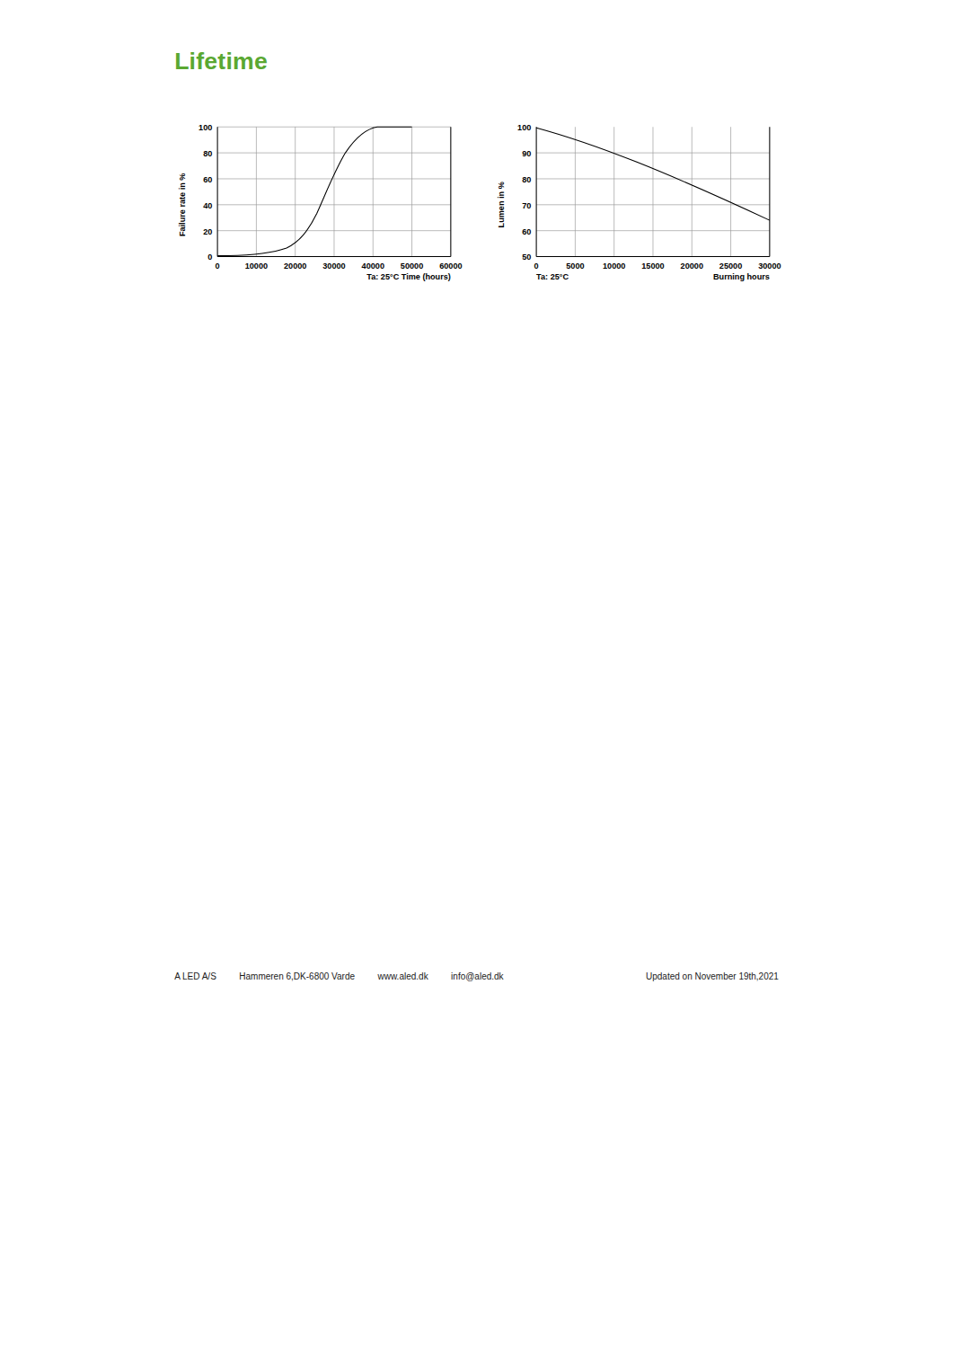Lifetime
Failure rate in % 100 80 60 40 20 0 0 10000 20000 30000 40000 50000 60000 Ta: 25°C Time (hours)
Lumen in % 100 90 80 70 60 50 0 5000 10000 15000 20000 25000 30000 Ta: 25°C Burning hours
A LED A/S Hammeren 6,DK-6800 Varde www.aled.dk info@aled.dk
Updated on November 19th,2021